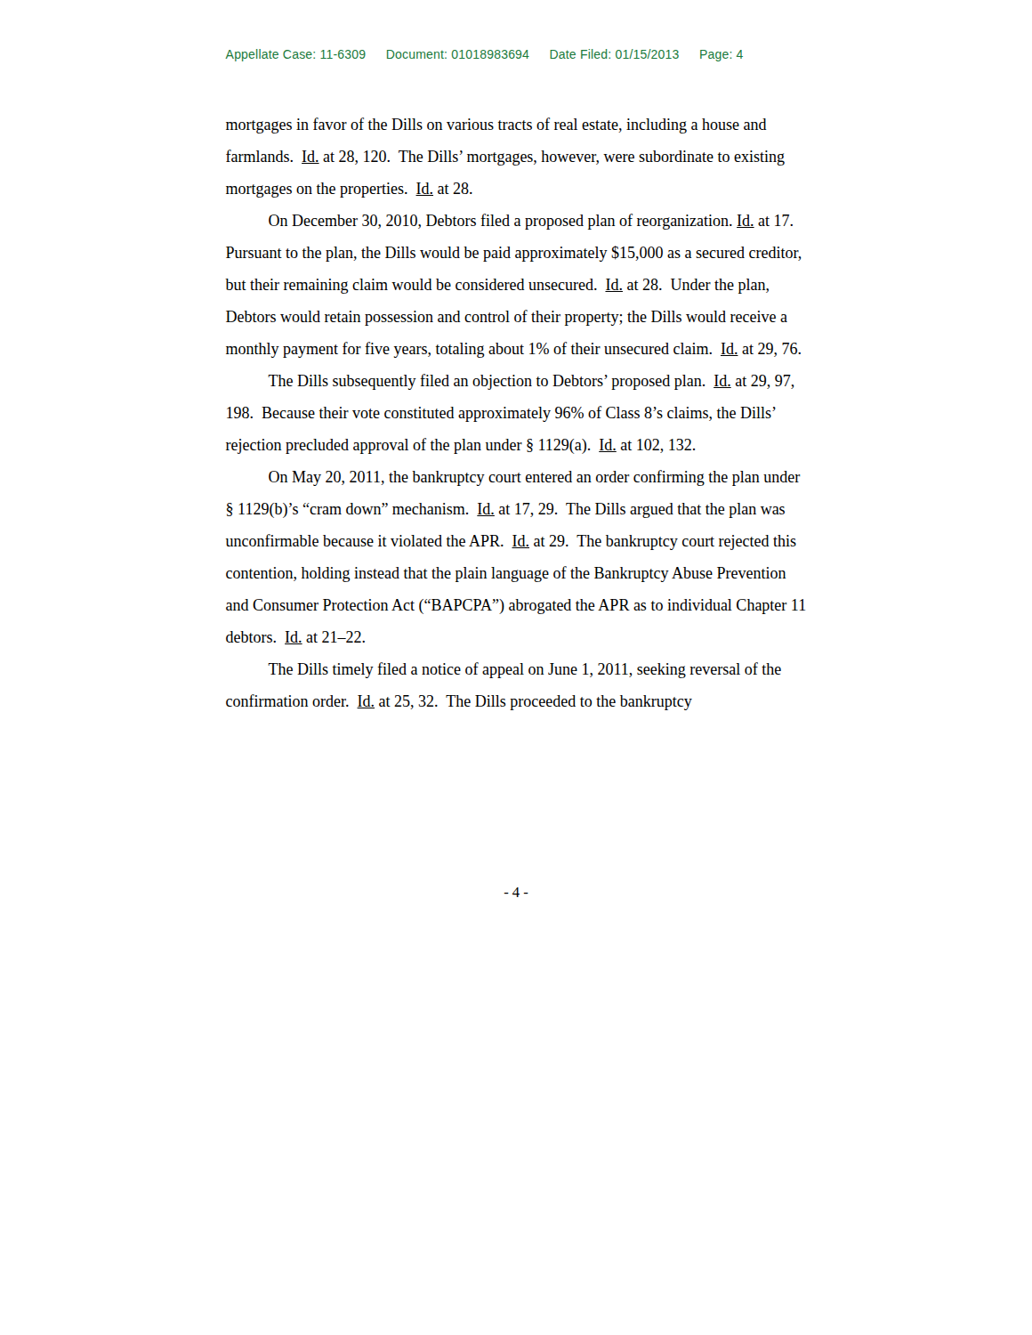Appellate Case: 11-6309 Document: 01018983694 Date Filed: 01/15/2013 Page: 4
mortgages in favor of the Dills on various tracts of real estate, including a house and farmlands. Id. at 28, 120. The Dills’ mortgages, however, were subordinate to existing mortgages on the properties. Id. at 28.
On December 30, 2010, Debtors filed a proposed plan of reorganization. Id. at 17. Pursuant to the plan, the Dills would be paid approximately $15,000 as a secured creditor, but their remaining claim would be considered unsecured. Id. at 28. Under the plan, Debtors would retain possession and control of their property; the Dills would receive a monthly payment for five years, totaling about 1% of their unsecured claim. Id. at 29, 76.
The Dills subsequently filed an objection to Debtors’ proposed plan. Id. at 29, 97, 198. Because their vote constituted approximately 96% of Class 8’s claims, the Dills’ rejection precluded approval of the plan under § 1129(a). Id. at 102, 132.
On May 20, 2011, the bankruptcy court entered an order confirming the plan under § 1129(b)’s “cram down” mechanism. Id. at 17, 29. The Dills argued that the plan was unconfirmable because it violated the APR. Id. at 29. The bankruptcy court rejected this contention, holding instead that the plain language of the Bankruptcy Abuse Prevention and Consumer Protection Act (“BAPCPA”) abrogated the APR as to individual Chapter 11 debtors. Id. at 21–22.
The Dills timely filed a notice of appeal on June 1, 2011, seeking reversal of the confirmation order. Id. at 25, 32. The Dills proceeded to the bankruptcy
- 4 -